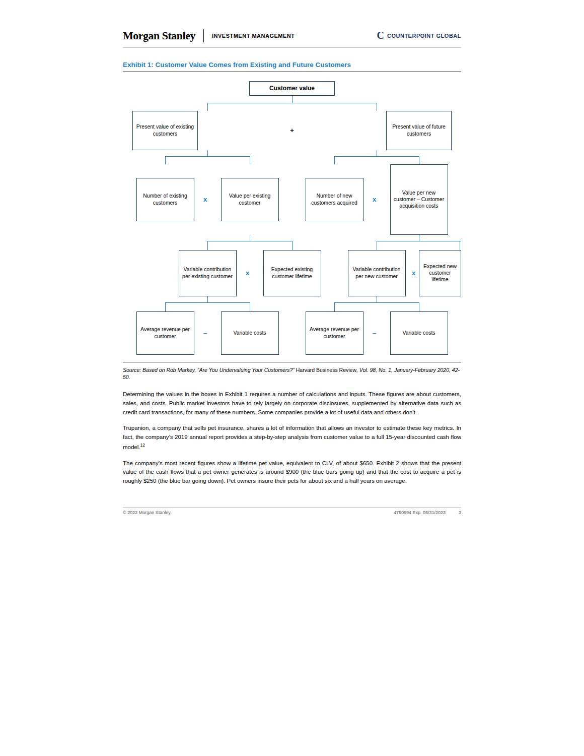Morgan Stanley INVESTMENT MANAGEMENT
C COUNTERPOINT GLOBAL
Exhibit 1: Customer Value Comes from Existing and Future Customers
Customer value
Present value of existing customers
+
Present value of future customers
Number of existing customers
x
Value per existing customer
Number of new customers acquired
x
Value per new customer – Customer acquisition costs
Variable contribution per existing customer
x
Expected existing customer lifetime
Variable contribution per new customer
x
Expected new customer lifetime
Average revenue per customer
–
Variable costs
Average revenue per customer
–
Variable costs
Source: Based on Rob Markey, “Are You Undervaluing Your Customers?” Harvard Business Review, Vol. 98, No. 1, January-February 2020, 42-50.
Determining the values in the boxes in Exhibit 1 requires a number of calculations and inputs. These figures are about customers, sales, and costs. Public market investors have to rely largely on corporate disclosures, supplemented by alternative data such as credit card transactions, for many of these numbers. Some companies provide a lot of useful data and others don’t.
Trupanion, a company that sells pet insurance, shares a lot of information that allows an investor to estimate these key metrics. In fact, the company’s 2019 annual report provides a step-by-step analysis from customer value to a full 15-year discounted cash flow model.12
The company’s most recent figures show a lifetime pet value, equivalent to CLV, of about $650. Exhibit 2 shows that the present value of the cash flows that a pet owner generates is around $900 (the blue bars going up) and that the cost to acquire a pet is roughly $250 (the blue bar going down). Pet owners insure their pets for about six and a half years on average.
© 2022 Morgan Stanley.
4750994 Exp. 05/31/20233